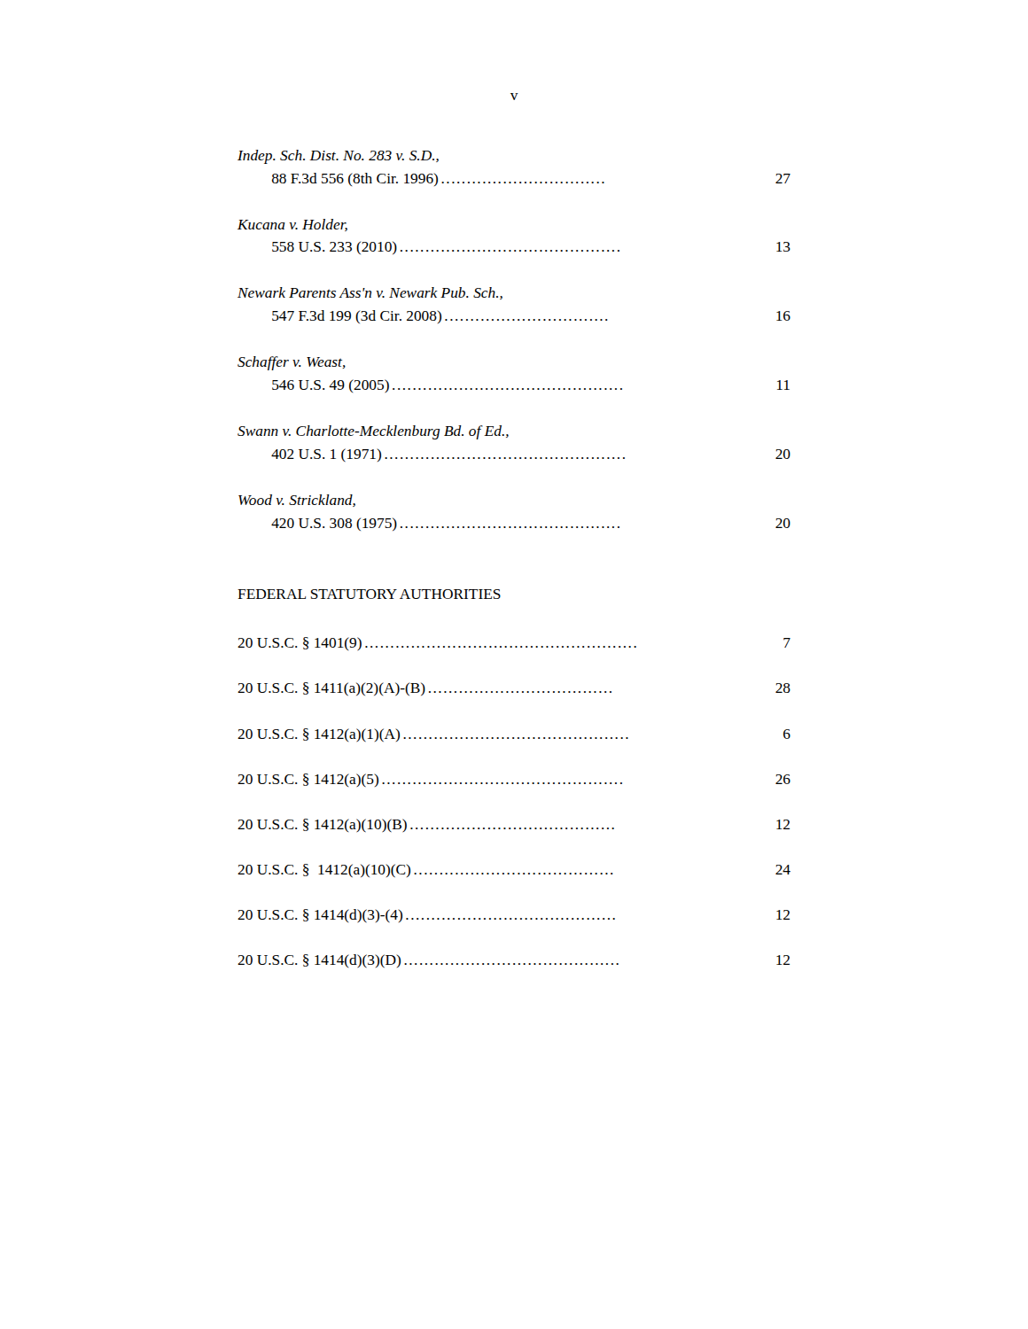v
Indep. Sch. Dist. No. 283 v. S.D.,
88 F.3d 556 (8th Cir. 1996) ................................ 27
Kucana v. Holder,
558 U.S. 233 (2010) ........................................... 13
Newark Parents Ass'n v. Newark Pub. Sch.,
547 F.3d 199 (3d Cir. 2008) ................................ 16
Schaffer v. Weast,
546 U.S. 49 (2005) ............................................. 11
Swann v. Charlotte-Mecklenburg Bd. of Ed.,
402 U.S. 1 (1971) ............................................... 20
Wood v. Strickland,
420 U.S. 308 (1975) ........................................... 20
FEDERAL STATUTORY AUTHORITIES
20 U.S.C. § 1401(9) ..................................................... 7
20 U.S.C. § 1411(a)(2)(A)-(B) .................................... 28
20 U.S.C. § 1412(a)(1)(A) ............................................ 6
20 U.S.C. § 1412(a)(5) ............................................... 26
20 U.S.C. § 1412(a)(10)(B) ........................................ 12
20 U.S.C. § 1412(a)(10)(C) ....................................... 24
20 U.S.C. § 1414(d)(3)-(4) ......................................... 12
20 U.S.C. § 1414(d)(3)(D) .......................................... 12